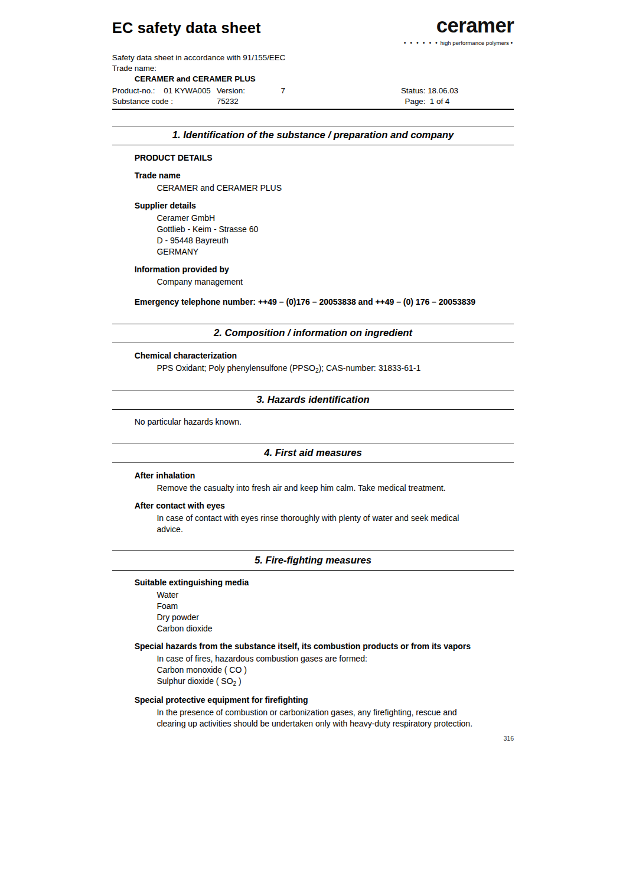EC safety data sheet
ceramer
• • • • • • high performance polymers •
Safety data sheet in accordance with 91/155/EEC
Trade name:
CERAMER and CERAMER PLUS
| Product-no.: 01 KYWA005 | Version: | 7 | Status: | 18.06.03 |
| Substance code : | 75232 | | Page: | 1 of 4 |
1. Identification of the substance / preparation and company
PRODUCT DETAILS
Trade name
CERAMER and CERAMER PLUS
Supplier details
Ceramer GmbH
Gottlieb - Keim - Strasse 60
D - 95448 Bayreuth
GERMANY
Information provided by
Company management
Emergency telephone number: ++49 – (0)176 – 20053838 and ++49 – (0) 176 – 20053839
2. Composition / information on ingredient
Chemical characterization
PPS Oxidant; Poly phenylensulfone (PPSO2); CAS-number: 31833-61-1
3. Hazards identification
No particular hazards known.
4. First aid measures
After inhalation
Remove the casualty into fresh air and keep him calm. Take medical treatment.
After contact with eyes
In case of contact with eyes rinse thoroughly with plenty of water and seek medical
advice.
5. Fire-fighting measures
Suitable extinguishing media
Water
Foam
Dry powder
Carbon dioxide
Special hazards from the substance itself, its combustion products or from its vapors
In case of fires, hazardous combustion gases are formed:
Carbon monoxide ( CO )
Sulphur dioxide ( SO2 )
Special protective equipment for firefighting
In the presence of combustion or carbonization gases, any firefighting, rescue and
clearing up activities should be undertaken only with heavy-duty respiratory protection.
316